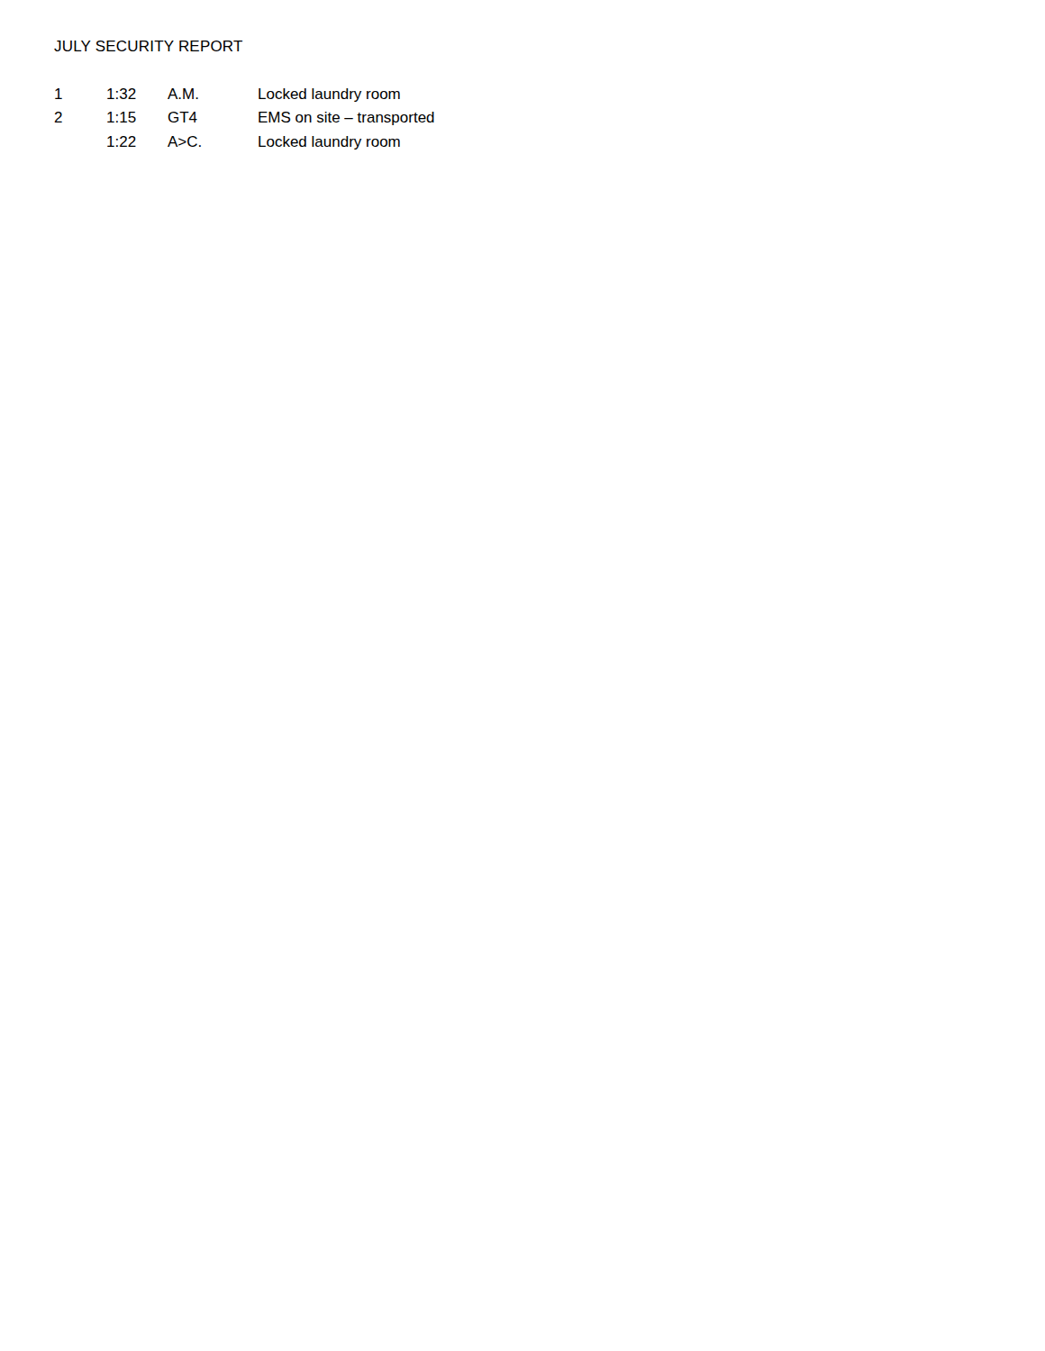JULY SECURITY REPORT
| 1 | 1:32 | A.M. | Locked laundry room |
| 2 | 1:15 | GT4 | EMS on site – transported |
| | 1:22 | A>C. | Locked laundry room |